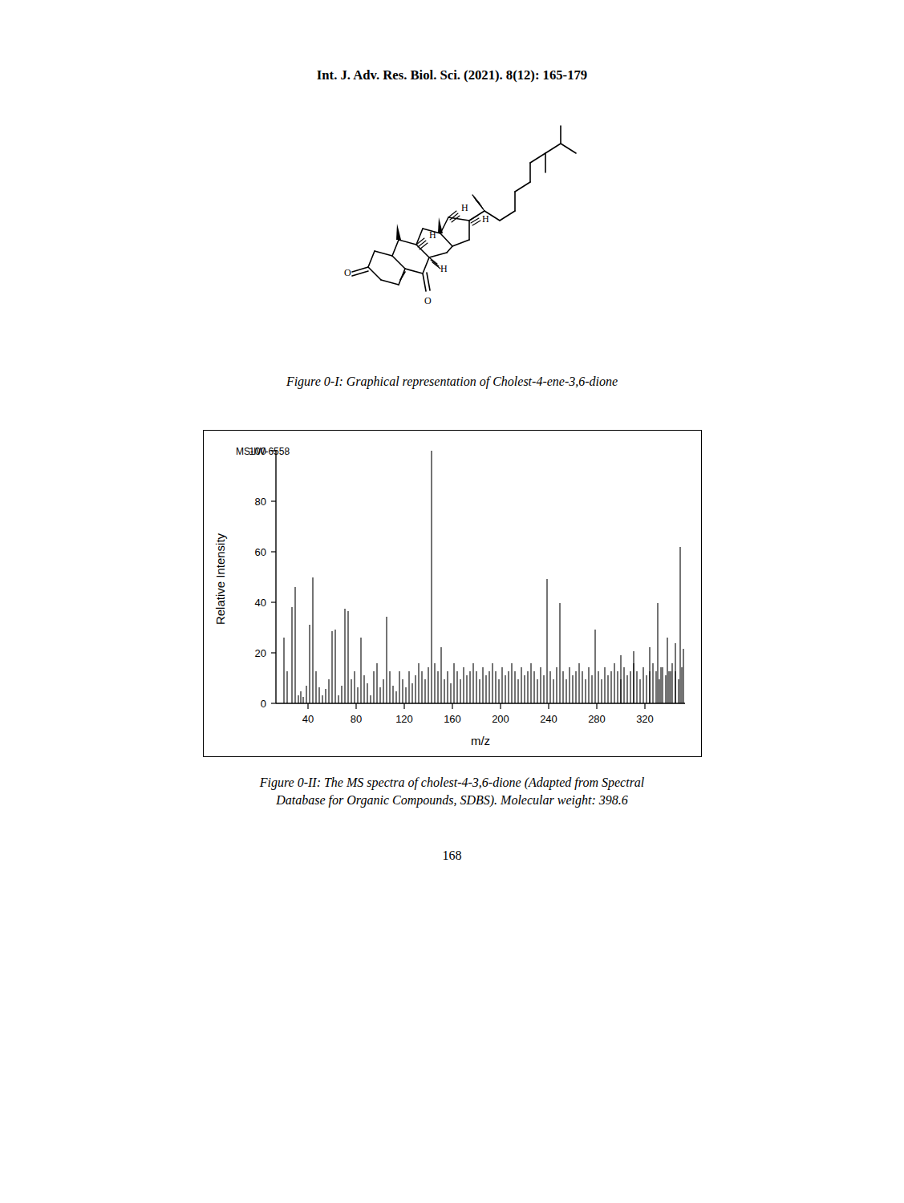Int. J. Adv. Res. Biol. Sci. (2021). 8(12): 165-179
O O H H H H
Figure 0-I: Graphical representation of Cholest-4-ene-3,6-dione
MS-IW-6558 0 20 40 60 80 100 40 80 120 160 200 240 280 320 m/z Relative Intensity
Figure 0-II: The MS spectra of cholest-4-3,6-dione (Adapted from Spectral Database for Organic Compounds, SDBS). Molecular weight: 398.6
168